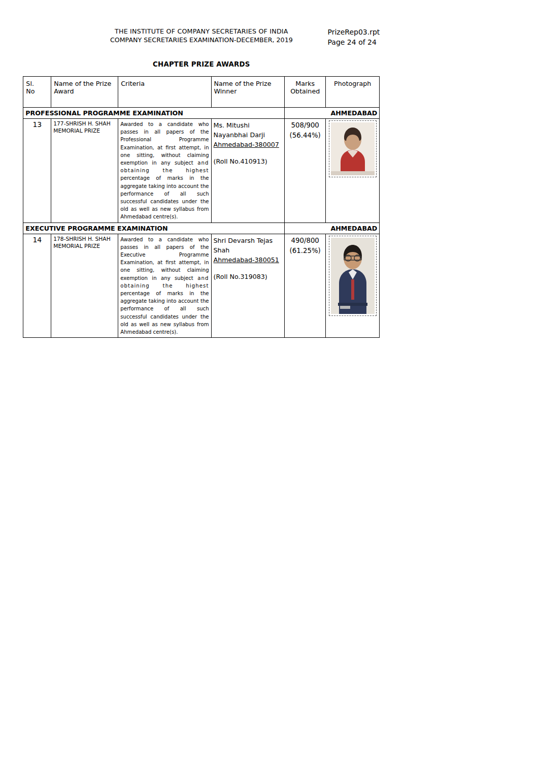THE INSTITUTE OF COMPANY SECRETARIES OF INDIA
COMPANY SECRETARIES EXAMINATION-DECEMBER, 2019
PrizeRep03.rpt
Page 24 of 24
CHAPTER PRIZE AWARDS
| Sl. No | Name of the Prize Award | Criteria | Name of the Prize Winner | Marks Obtained | Photograph |
| --- | --- | --- | --- | --- | --- |
| PROFESSIONAL PROGRAMME EXAMINATION | AHMEDABAD |
| 13 | 177-SHRISH H. SHAH MEMORIAL PRIZE | Awarded to a candidate who passes in all papers of the Professional Programme Examination, at first attempt, in one sitting, without claiming exemption in any subject and obtaining the highest percentage of marks in the aggregate taking into account the performance of all such successful candidates under the old as well as new syllabus from Ahmedabad centre(s). | Ms. Mitushi Nayanbhai Darji Ahmedabad-380007 (Roll No.410913) | 508/900 (56.44%) | |
| EXECUTIVE PROGRAMME EXAMINATION | AHMEDABAD |
| 14 | 178-SHRISH H. SHAH MEMORIAL PRIZE | Awarded to a candidate who passes in all papers of the Executive Programme Examination, at first attempt, in one sitting, without claiming exemption in any subject and obtaining the highest percentage of marks in the aggregate taking into account the performance of all such successful candidates under the old as well as new syllabus from Ahmedabad centre(s). | Shri Devarsh Tejas Shah Ahmedabad-380051 (Roll No.319083) | 490/800 (61.25%) | |